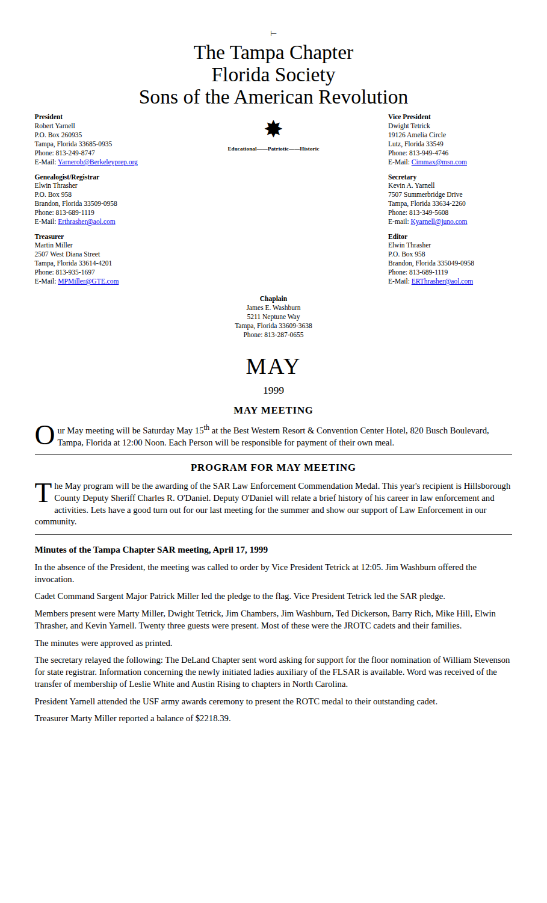⊢
The Tampa Chapter Florida Society Sons of the American Revolution
President
Robert Yarnell
P.O. Box 260935
Tampa, Florida 33685-0935
Phone: 813-249-8747
E-Mail: Yarnerob@Berkeleyprep.org
Genealogist/Registrar
Elwin Thrasher
P.O. Box 958
Brandon, Florida 33509-0958
Phone: 813-689-1119
E-Mail: Erthrasher@aol.com
Treasurer
Martin Miller
2507 West Diana Street
Tampa, Florida 33614-4201
Phone: 813-935-1697
E-Mail: MPMiller@GTE.com
✸
Educational——Patriotic——Historic
Vice President
Dwight Tetrick
19126 Amelia Circle
Lutz, Florida 33549
Phone: 813-949-4746
E-Mail: Cimmax@msn.com
Secretary
Kevin A. Yarnell
7507 Summerbridge Drive
Tampa, Florida 33634-2260
Phone: 813-349-5608
E-mail: Kyarnell@juno.com
Editor
Elwin Thrasher
P.O. Box 958
Brandon, Florida 335049-0958
Phone: 813-689-1119
E-Mail: ERThrasher@aol.com
Chaplain
James E. Washburn
5211 Neptune Way
Tampa, Florida 33609-3638
Phone: 813-287-0655
MAY
1999
MAY MEETING
Our May meeting will be Saturday May 15th at the Best Western Resort & Convention Center Hotel, 820 Busch Boulevard, Tampa, Florida at 12:00 Noon. Each Person will be responsible for payment of their own meal.
PROGRAM FOR MAY MEETING
The May program will be the awarding of the SAR Law Enforcement Commendation Medal. This year's recipient is Hillsborough County Deputy Sheriff Charles R. O'Daniel. Deputy O'Daniel will relate a brief history of his career in law enforcement and activities. Lets have a good turn out for our last meeting for the summer and show our support of Law Enforcement in our community.
Minutes of the Tampa Chapter SAR meeting, April 17, 1999
In the absence of the President, the meeting was called to order by Vice President Tetrick at 12:05. Jim Washburn offered the invocation.
Cadet Command Sargent Major Patrick Miller led the pledge to the flag. Vice President Tetrick led the SAR pledge.
Members present were Marty Miller, Dwight Tetrick, Jim Chambers, Jim Washburn, Ted Dickerson, Barry Rich, Mike Hill, Elwin Thrasher, and Kevin Yarnell. Twenty three guests were present. Most of these were the JROTC cadets and their families.
The minutes were approved as printed.
The secretary relayed the following: The DeLand Chapter sent word asking for support for the floor nomination of William Stevenson for state registrar. Information concerning the newly initiated ladies auxiliary of the FLSAR is available. Word was received of the transfer of membership of Leslie White and Austin Rising to chapters in North Carolina.
President Yarnell attended the USF army awards ceremony to present the ROTC medal to their outstanding cadet.
Treasurer Marty Miller reported a balance of $2218.39.